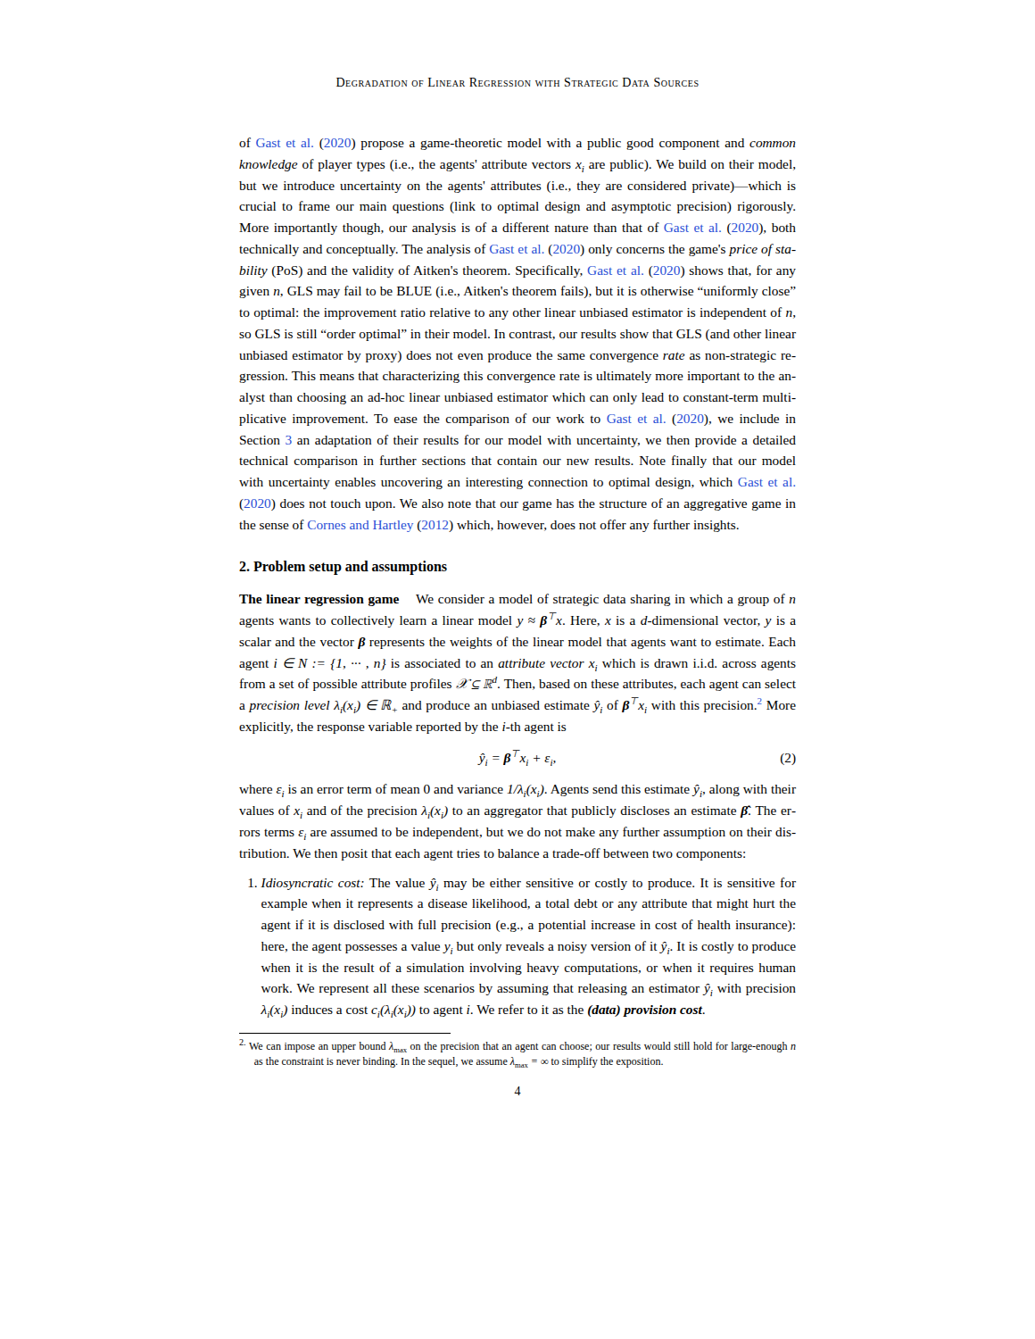Degradation of Linear Regression with Strategic Data Sources
of Gast et al. (2020) propose a game-theoretic model with a public good component and common knowledge of player types (i.e., the agents' attribute vectors xi are public). We build on their model, but we introduce uncertainty on the agents' attributes (i.e., they are considered private)—which is crucial to frame our main questions (link to optimal design and asymptotic precision) rigorously. More importantly though, our analysis is of a different nature than that of Gast et al. (2020), both technically and conceptually. The analysis of Gast et al. (2020) only concerns the game's price of stability (PoS) and the validity of Aitken's theorem. Specifically, Gast et al. (2020) shows that, for any given n, GLS may fail to be BLUE (i.e., Aitken's theorem fails), but it is otherwise “uniformly close” to optimal: the improvement ratio relative to any other linear unbiased estimator is independent of n, so GLS is still “order optimal” in their model. In contrast, our results show that GLS (and other linear unbiased estimator by proxy) does not even produce the same convergence rate as non-strategic regression. This means that characterizing this convergence rate is ultimately more important to the analyst than choosing an ad-hoc linear unbiased estimator which can only lead to constant-term multiplicative improvement. To ease the comparison of our work to Gast et al. (2020), we include in Section 3 an adaptation of their results for our model with uncertainty, we then provide a detailed technical comparison in further sections that contain our new results. Note finally that our model with uncertainty enables uncovering an interesting connection to optimal design, which Gast et al. (2020) does not touch upon. We also note that our game has the structure of an aggregative game in the sense of Cornes and Hartley (2012) which, however, does not offer any further insights.
2. Problem setup and assumptions
The linear regression game We consider a model of strategic data sharing in which a group of n agents wants to collectively learn a linear model y ≈ β⊤x. Here, x is a d-dimensional vector, y is a scalar and the vector β represents the weights of the linear model that agents want to estimate. Each agent i ∈ N := {1, ··· , n} is associated to an attribute vector xi which is drawn i.i.d. across agents from a set of possible attribute profiles 𝒳 ⊆ ℝd. Then, based on these attributes, each agent can select a precision level λi(xi) ∈ ℝ+ and produce an unbiased estimate ŷi of β⊤xi with this precision.2 More explicitly, the response variable reported by the i-th agent is
ŷi = β⊤xi + εi, (2)
where εi is an error term of mean 0 and variance 1/λi(xi). Agents send this estimate ŷi, along with their values of xi and of the precision λi(xi) to an aggregator that publicly discloses an estimate β̂. The errors terms εi are assumed to be independent, but we do not make any further assumption on their distribution. We then posit that each agent tries to balance a trade-off between two components:
Idiosyncratic cost: The value ŷi may be either sensitive or costly to produce. It is sensitive for example when it represents a disease likelihood, a total debt or any attribute that might hurt the agent if it is disclosed with full precision (e.g., a potential increase in cost of health insurance): here, the agent possesses a value yi but only reveals a noisy version of it ŷi. It is costly to produce when it is the result of a simulation involving heavy computations, or when it requires human work. We represent all these scenarios by assuming that releasing an estimator ŷi with precision λi(xi) induces a cost ci(λi(xi)) to agent i. We refer to it as the (data) provision cost.
2. We can impose an upper bound λmax on the precision that an agent can choose; our results would still hold for large-enough n as the constraint is never binding. In the sequel, we assume λmax = ∞ to simplify the exposition.
4